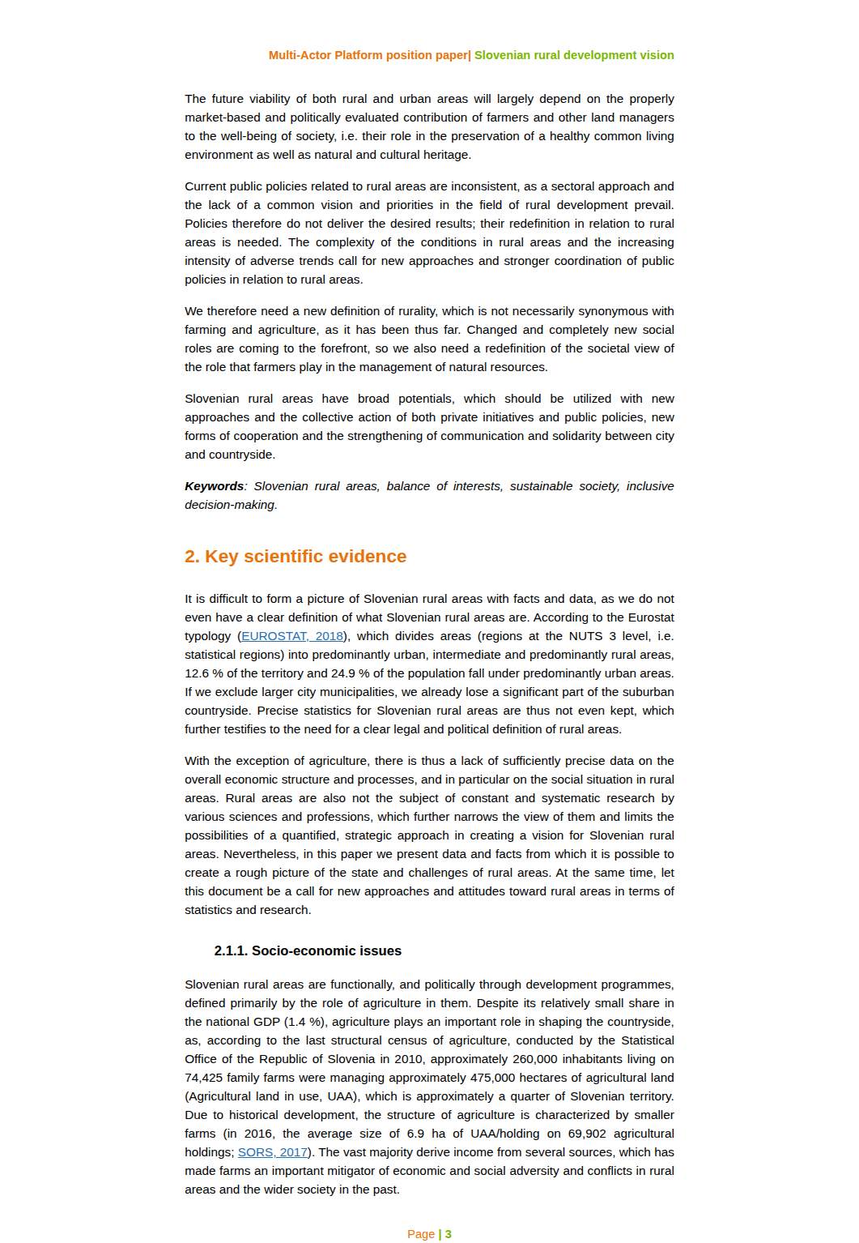Multi-Actor Platform position paper| Slovenian rural development vision
The future viability of both rural and urban areas will largely depend on the properly market-based and politically evaluated contribution of farmers and other land managers to the well-being of society, i.e. their role in the preservation of a healthy common living environment as well as natural and cultural heritage.
Current public policies related to rural areas are inconsistent, as a sectoral approach and the lack of a common vision and priorities in the field of rural development prevail. Policies therefore do not deliver the desired results; their redefinition in relation to rural areas is needed. The complexity of the conditions in rural areas and the increasing intensity of adverse trends call for new approaches and stronger coordination of public policies in relation to rural areas.
We therefore need a new definition of rurality, which is not necessarily synonymous with farming and agriculture, as it has been thus far. Changed and completely new social roles are coming to the forefront, so we also need a redefinition of the societal view of the role that farmers play in the management of natural resources.
Slovenian rural areas have broad potentials, which should be utilized with new approaches and the collective action of both private initiatives and public policies, new forms of cooperation and the strengthening of communication and solidarity between city and countryside.
Keywords: Slovenian rural areas, balance of interests, sustainable society, inclusive decision-making.
2. Key scientific evidence
It is difficult to form a picture of Slovenian rural areas with facts and data, as we do not even have a clear definition of what Slovenian rural areas are. According to the Eurostat typology (EUROSTAT, 2018), which divides areas (regions at the NUTS 3 level, i.e. statistical regions) into predominantly urban, intermediate and predominantly rural areas, 12.6 % of the territory and 24.9 % of the population fall under predominantly urban areas. If we exclude larger city municipalities, we already lose a significant part of the suburban countryside. Precise statistics for Slovenian rural areas are thus not even kept, which further testifies to the need for a clear legal and political definition of rural areas.
With the exception of agriculture, there is thus a lack of sufficiently precise data on the overall economic structure and processes, and in particular on the social situation in rural areas. Rural areas are also not the subject of constant and systematic research by various sciences and professions, which further narrows the view of them and limits the possibilities of a quantified, strategic approach in creating a vision for Slovenian rural areas. Nevertheless, in this paper we present data and facts from which it is possible to create a rough picture of the state and challenges of rural areas. At the same time, let this document be a call for new approaches and attitudes toward rural areas in terms of statistics and research.
2.1.1. Socio-economic issues
Slovenian rural areas are functionally, and politically through development programmes, defined primarily by the role of agriculture in them. Despite its relatively small share in the national GDP (1.4 %), agriculture plays an important role in shaping the countryside, as, according to the last structural census of agriculture, conducted by the Statistical Office of the Republic of Slovenia in 2010, approximately 260,000 inhabitants living on 74,425 family farms were managing approximately 475,000 hectares of agricultural land (Agricultural land in use, UAA), which is approximately a quarter of Slovenian territory. Due to historical development, the structure of agriculture is characterized by smaller farms (in 2016, the average size of 6.9 ha of UAA/holding on 69,902 agricultural holdings; SORS, 2017). The vast majority derive income from several sources, which has made farms an important mitigator of economic and social adversity and conflicts in rural areas and the wider society in the past.
Page | 3